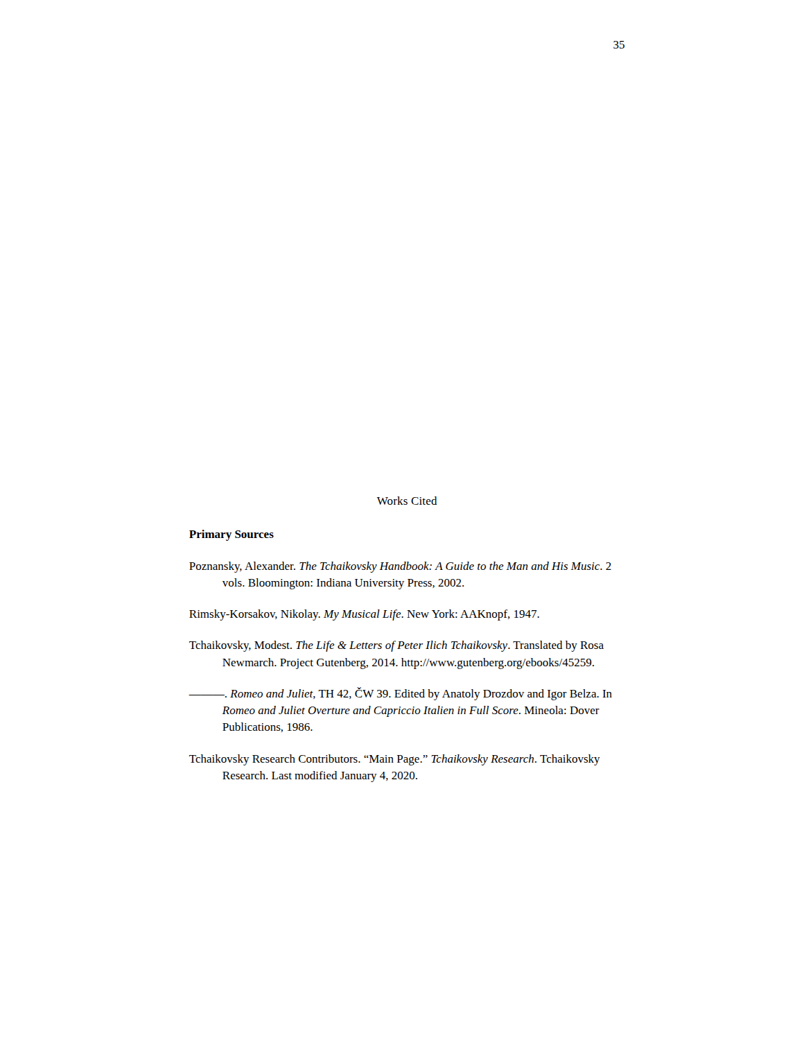35
Works Cited
Primary Sources
Poznansky, Alexander. The Tchaikovsky Handbook: A Guide to the Man and His Music. 2 vols. Bloomington: Indiana University Press, 2002.
Rimsky-Korsakov, Nikolay. My Musical Life. New York: AAKnopf, 1947.
Tchaikovsky, Modest. The Life & Letters of Peter Ilich Tchaikovsky. Translated by Rosa Newmarch. Project Gutenberg, 2014. http://www.gutenberg.org/ebooks/45259.
———. Romeo and Juliet, TH 42, ČW 39. Edited by Anatoly Drozdov and Igor Belza. In Romeo and Juliet Overture and Capriccio Italien in Full Score. Mineola: Dover Publications, 1986.
Tchaikovsky Research Contributors. “Main Page.” Tchaikovsky Research. Tchaikovsky Research. Last modified January 4, 2020.